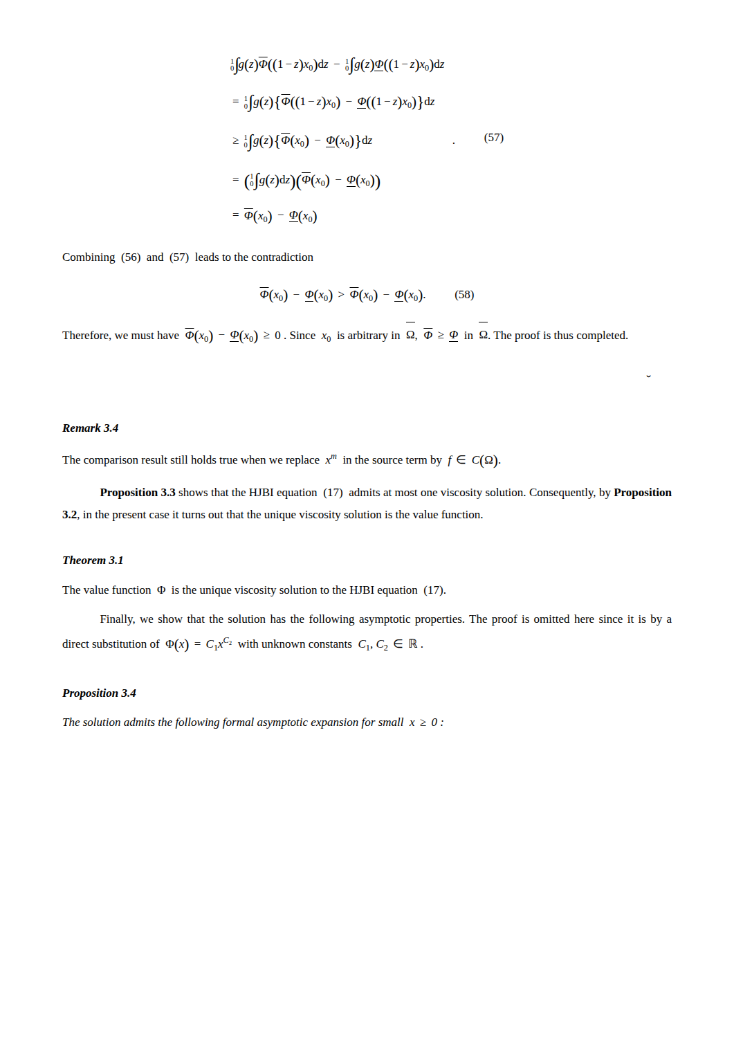1
0∫ g(z) Φ((1−z) x0) dz − 1
0∫g(z) Φ((1−z) x0) dz
= 1
0∫g(z){Φ((1−z) x0) − Φ((1−z) x0)}dz
≥ 1
0∫g(z){Φ(x0) − Φ(x0)}dz.
= (1
0∫g(z) dz)(Φ(x0) − Φ(x0))
= Φ(x0) − Φ(x0)
(57)
Combining (56) and (57) leads to the contradiction
Φ(x0) − Φ(x0) > Φ(x0) − Φ(x0).
(58)
Therefore, we must have Φ(x0) − Φ(x0) ≥ 0 . Since x0 is arbitrary in Ω, Φ ≥ Φ in Ω. The proof is thus completed.
˘
Remark 3.4
The comparison result still holds true when we replace xm in the source term by f ∈ C(Ω).
Proposition 3.3 shows that the HJBI equation (17) admits at most one viscosity solution. Consequently, by Proposition 3.2, in the present case it turns out that the unique viscosity solution is the value function.
Theorem 3.1
The value function Φ is the unique viscosity solution to the HJBI equation (17).
Finally, we show that the solution has the following asymptotic properties. The proof is omitted here since it is by a direct substitution of Φ(x) = C1xC2 with unknown constants C1, C2 ∈ ℝ .
Proposition 3.4
The solution admits the following formal asymptotic expansion for small x ≥ 0 :